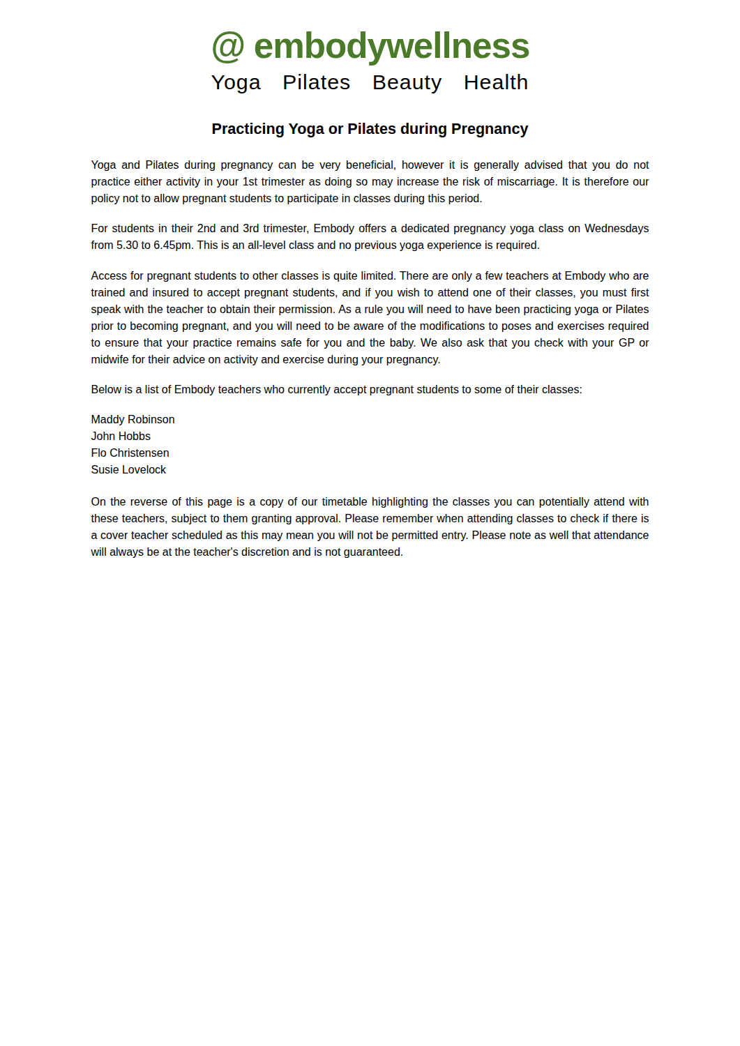@ embody wellness
Yoga Pilates Beauty Health
Practicing Yoga or Pilates during Pregnancy
Yoga and Pilates during pregnancy can be very beneficial, however it is generally advised that you do not practice either activity in your 1st trimester as doing so may increase the risk of miscarriage. It is therefore our policy not to allow pregnant students to participate in classes during this period.
For students in their 2nd and 3rd trimester, Embody offers a dedicated pregnancy yoga class on Wednesdays from 5.30 to 6.45pm. This is an all-level class and no previous yoga experience is required.
Access for pregnant students to other classes is quite limited. There are only a few teachers at Embody who are trained and insured to accept pregnant students, and if you wish to attend one of their classes, you must first speak with the teacher to obtain their permission. As a rule you will need to have been practicing yoga or Pilates prior to becoming pregnant, and you will need to be aware of the modifications to poses and exercises required to ensure that your practice remains safe for you and the baby. We also ask that you check with your GP or midwife for their advice on activity and exercise during your pregnancy.
Below is a list of Embody teachers who currently accept pregnant students to some of their classes:
Maddy Robinson
John Hobbs
Flo Christensen
Susie Lovelock
On the reverse of this page is a copy of our timetable highlighting the classes you can potentially attend with these teachers, subject to them granting approval. Please remember when attending classes to check if there is a cover teacher scheduled as this may mean you will not be permitted entry. Please note as well that attendance will always be at the teacher's discretion and is not guaranteed.